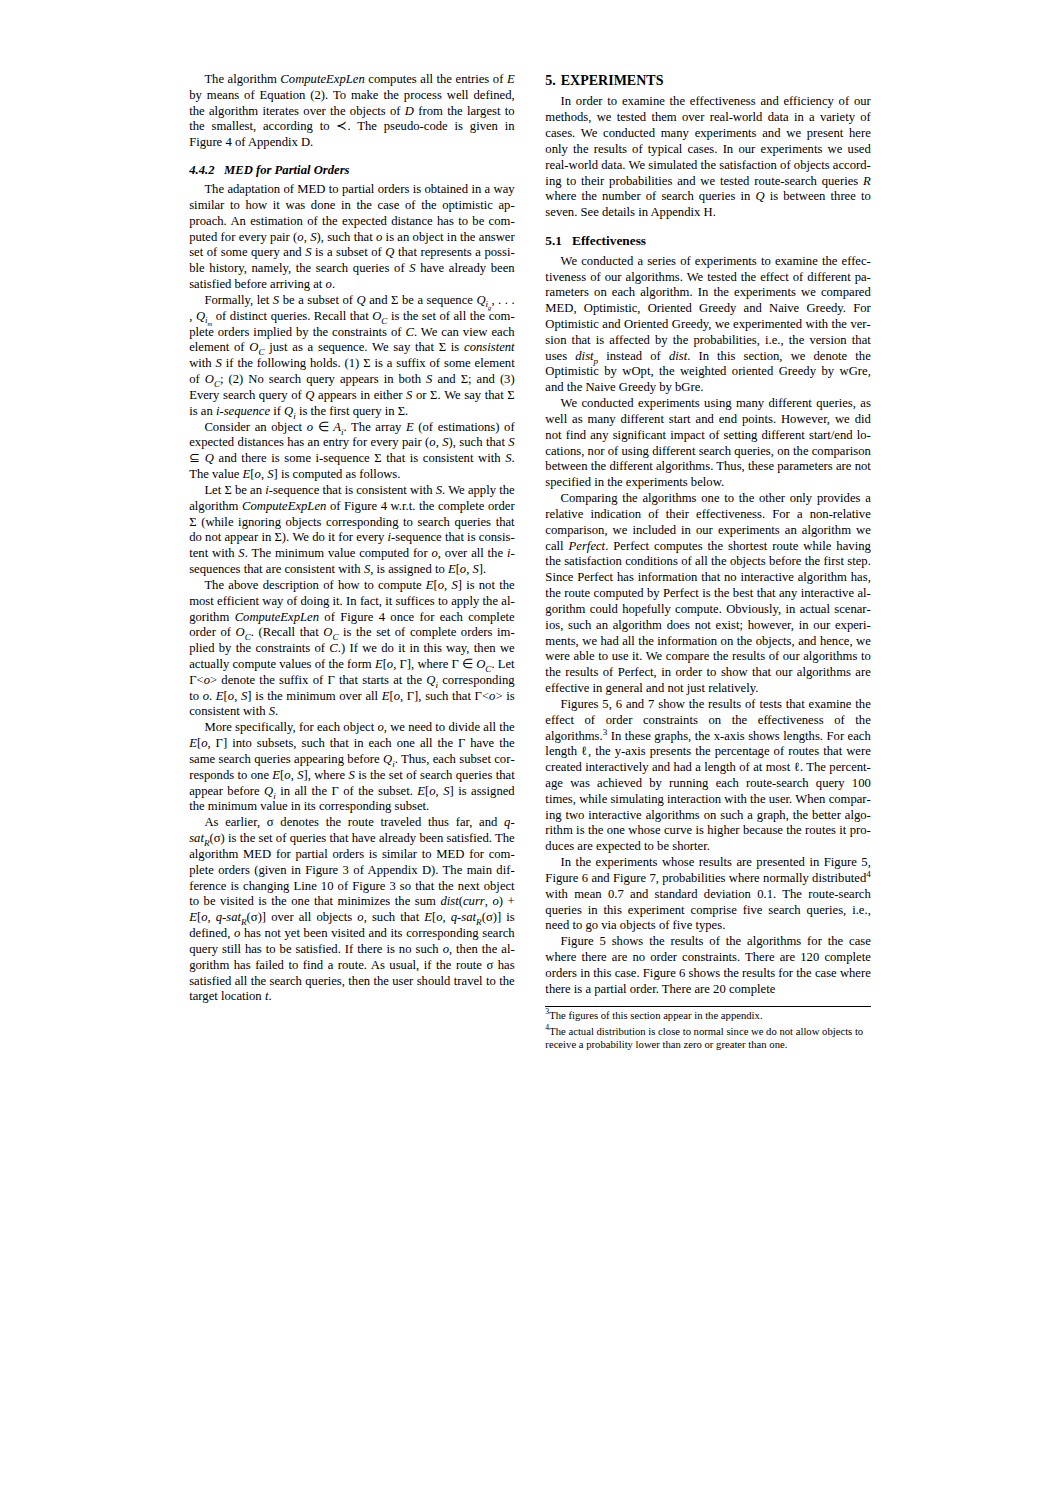The algorithm ComputeExpLen computes all the entries of E by means of Equation (2). To make the process well defined, the algorithm iterates over the objects of D from the largest to the smallest, according to ≺. The pseudo-code is given in Figure 4 of Appendix D.
4.4.2 MED for Partial Orders
The adaptation of MED to partial orders is obtained in a way similar to how it was done in the case of the optimistic approach. An estimation of the expected distance has to be computed for every pair (o, S), such that o is an object in the answer set of some query and S is a subset of Q that represents a possible history, namely, the search queries of S have already been satisfied before arriving at o.
Formally, let S be a subset of Q and Σ be a sequence Qig, . . . , Qim of distinct queries. Recall that OC is the set of all the complete orders implied by the constraints of C. We can view each element of OC just as a sequence. We say that Σ is consistent with S if the following holds. (1) Σ is a suffix of some element of OC; (2) No search query appears in both S and Σ; and (3) Every search query of Q appears in either S or Σ. We say that Σ is an i-sequence if Qi is the first query in Σ.
Consider an object o ∈ Ai. The array E (of estimations) of expected distances has an entry for every pair (o, S), such that S ⊆ Q and there is some i-sequence Σ that is consistent with S. The value E[o, S] is computed as follows.
Let Σ be an i-sequence that is consistent with S. We apply the algorithm ComputeExpLen of Figure 4 w.r.t. the complete order Σ (while ignoring objects corresponding to search queries that do not appear in Σ). We do it for every i-sequence that is consistent with S. The minimum value computed for o, over all the i-sequences that are consistent with S, is assigned to E[o, S].
The above description of how to compute E[o, S] is not the most efficient way of doing it. In fact, it suffices to apply the algorithm ComputeExpLen of Figure 4 once for each complete order of OC. (Recall that OC is the set of complete orders implied by the constraints of C.) If we do it in this way, then we actually compute values of the form E[o, Γ], where Γ ∈ OC. Let Γ<o> denote the suffix of Γ that starts at the Qi corresponding to o. E[o, S] is the minimum over all E[o, Γ], such that Γ<o> is consistent with S.
More specifically, for each object o, we need to divide all the E[o, Γ] into subsets, such that in each one all the Γ have the same search queries appearing before Qi. Thus, each subset corresponds to one E[o, S], where S is the set of search queries that appear before Qi in all the Γ of the subset. E[o, S] is assigned the minimum value in its corresponding subset.
As earlier, σ denotes the route traveled thus far, and q-satR(σ) is the set of queries that have already been satisfied. The algorithm MED for partial orders is similar to MED for complete orders (given in Figure 3 of Appendix D). The main difference is changing Line 10 of Figure 3 so that the next object to be visited is the one that minimizes the sum dist(curr, o) + E[o, q-satR(σ)] over all objects o, such that E[o, q-satR(σ)] is defined, o has not yet been visited and its corresponding search query still has to be satisfied. If there is no such o, then the algorithm has failed to find a route. As usual, if the route σ has satisfied all the search queries, then the user should travel to the target location t.
5. EXPERIMENTS
In order to examine the effectiveness and efficiency of our methods, we tested them over real-world data in a variety of cases. We conducted many experiments and we present here only the results of typical cases. In our experiments we used real-world data. We simulated the satisfaction of objects according to their probabilities and we tested route-search queries R where the number of search queries in Q is between three to seven. See details in Appendix H.
5.1 Effectiveness
We conducted a series of experiments to examine the effectiveness of our algorithms. We tested the effect of different parameters on each algorithm. In the experiments we compared MED, Optimistic, Oriented Greedy and Naive Greedy. For Optimistic and Oriented Greedy, we experimented with the version that is affected by the probabilities, i.e., the version that uses distp instead of dist. In this section, we denote the Optimistic by wOpt, the weighted oriented Greedy by wGre, and the Naive Greedy by bGre.
We conducted experiments using many different queries, as well as many different start and end points. However, we did not find any significant impact of setting different start/end locations, nor of using different search queries, on the comparison between the different algorithms. Thus, these parameters are not specified in the experiments below.
Comparing the algorithms one to the other only provides a relative indication of their effectiveness. For a non-relative comparison, we included in our experiments an algorithm we call Perfect. Perfect computes the shortest route while having the satisfaction conditions of all the objects before the first step. Since Perfect has information that no interactive algorithm has, the route computed by Perfect is the best that any interactive algorithm could hopefully compute. Obviously, in actual scenarios, such an algorithm does not exist; however, in our experiments, we had all the information on the objects, and hence, we were able to use it. We compare the results of our algorithms to the results of Perfect, in order to show that our algorithms are effective in general and not just relatively.
Figures 5, 6 and 7 show the results of tests that examine the effect of order constraints on the effectiveness of the algorithms.3 In these graphs, the x-axis shows lengths. For each length ℓ, the y-axis presents the percentage of routes that were created interactively and had a length of at most ℓ. The percentage was achieved by running each route-search query 100 times, while simulating interaction with the user. When comparing two interactive algorithms on such a graph, the better algorithm is the one whose curve is higher because the routes it produces are expected to be shorter.
In the experiments whose results are presented in Figure 5, Figure 6 and Figure 7, probabilities where normally distributed4 with mean 0.7 and standard deviation 0.1. The route-search queries in this experiment comprise five search queries, i.e., need to go via objects of five types.
Figure 5 shows the results of the algorithms for the case where there are no order constraints. There are 120 complete orders in this case. Figure 6 shows the results for the case where there is a partial order. There are 20 complete
3The figures of this section appear in the appendix.
4The actual distribution is close to normal since we do not allow objects to receive a probability lower than zero or greater than one.